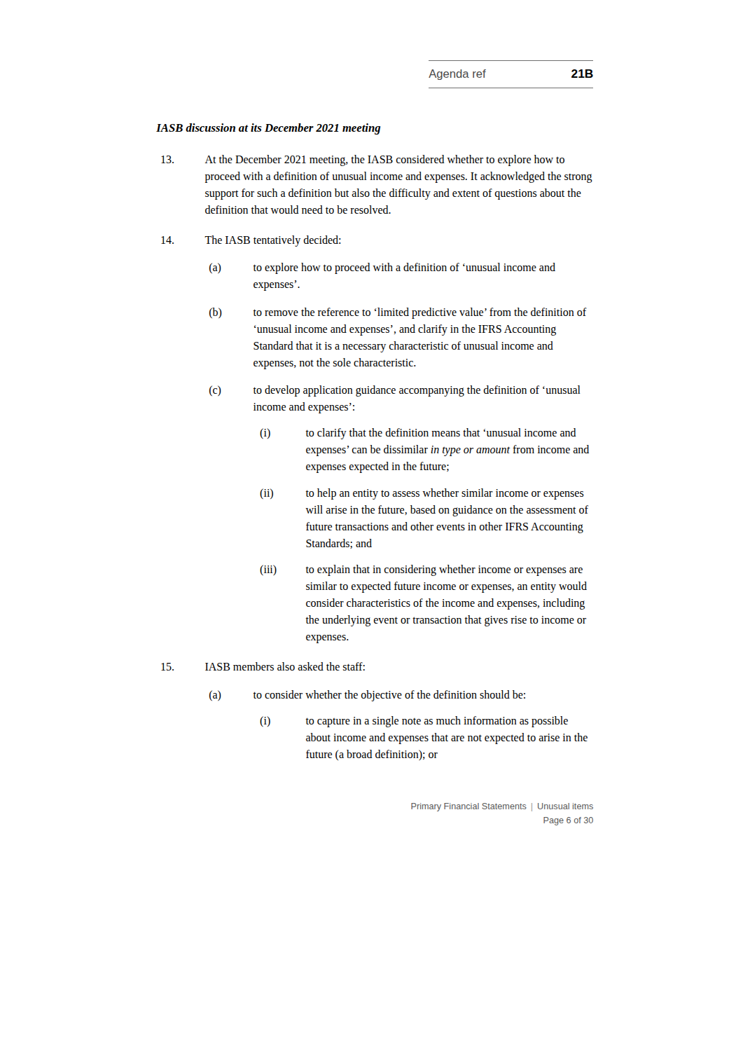Agenda ref 21B
IASB discussion at its December 2021 meeting
13.
At the December 2021 meeting, the IASB considered whether to explore how to proceed with a definition of unusual income and expenses. It acknowledged the strong support for such a definition but also the difficulty and extent of questions about the definition that would need to be resolved.
14.
The IASB tentatively decided:
(a)
to explore how to proceed with a definition of ‘unusual income and expenses’.
(b)
to remove the reference to ‘limited predictive value’ from the definition of ‘unusual income and expenses’, and clarify in the IFRS Accounting Standard that it is a necessary characteristic of unusual income and expenses, not the sole characteristic.
(c)
to develop application guidance accompanying the definition of ‘unusual income and expenses’:
(i)
to clarify that the definition means that ‘unusual income and expenses’ can be dissimilar in type or amount from income and expenses expected in the future;
(ii)
to help an entity to assess whether similar income or expenses will arise in the future, based on guidance on the assessment of future transactions and other events in other IFRS Accounting Standards; and
(iii)
to explain that in considering whether income or expenses are similar to expected future income or expenses, an entity would consider characteristics of the income and expenses, including the underlying event or transaction that gives rise to income or expenses.
15.
IASB members also asked the staff:
(a)
to consider whether the objective of the definition should be:
(i)
to capture in a single note as much information as possible about income and expenses that are not expected to arise in the future (a broad definition); or
Primary Financial Statements|Unusual items Page 6 of 30